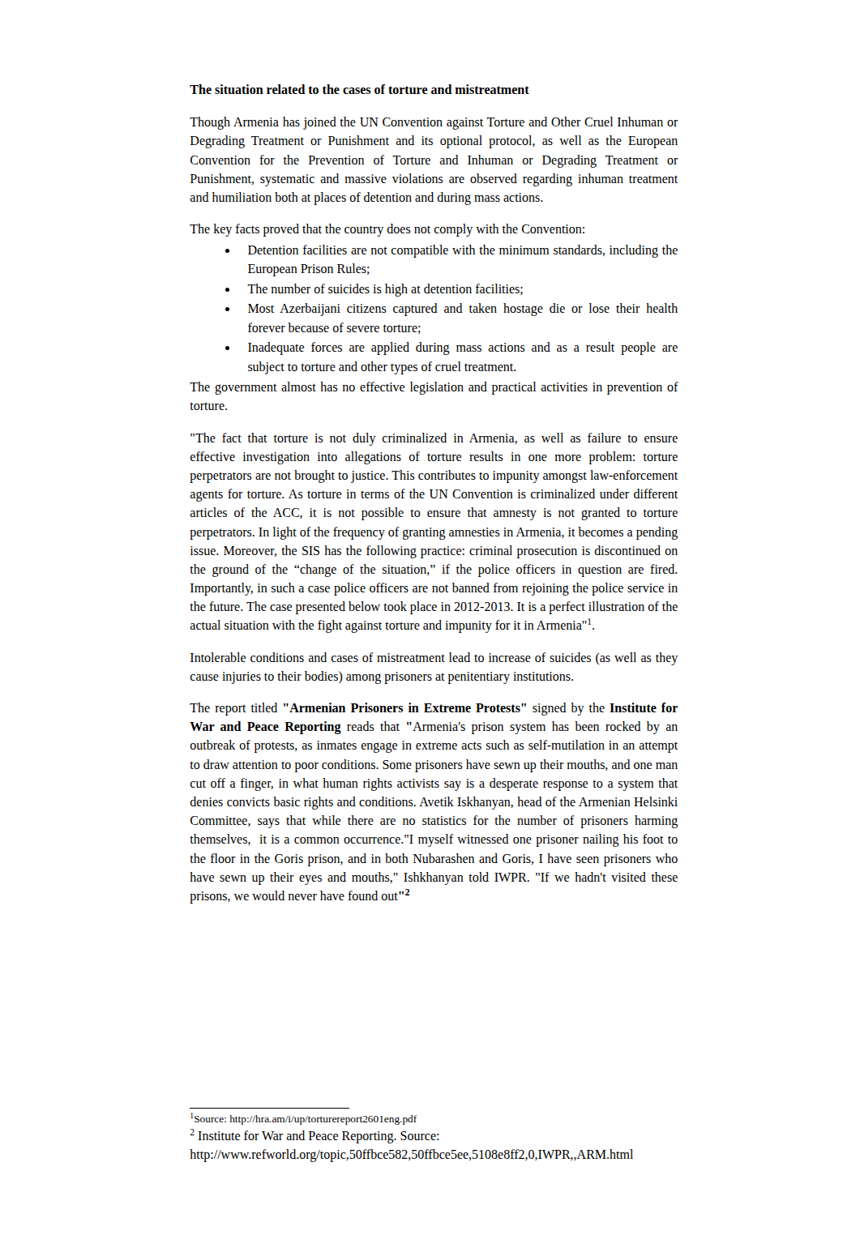The situation related to the cases of torture and mistreatment
Though Armenia has joined the UN Convention against Torture and Other Cruel Inhuman or Degrading Treatment or Punishment and its optional protocol, as well as the European Convention for the Prevention of Torture and Inhuman or Degrading Treatment or Punishment, systematic and massive violations are observed regarding inhuman treatment and humiliation both at places of detention and during mass actions.
The key facts proved that the country does not comply with the Convention:
Detention facilities are not compatible with the minimum standards, including the European Prison Rules;
The number of suicides is high at detention facilities;
Most Azerbaijani citizens captured and taken hostage die or lose their health forever because of severe torture;
Inadequate forces are applied during mass actions and as a result people are subject to torture and other types of cruel treatment.
The government almost has no effective legislation and practical activities in prevention of torture.
"The fact that torture is not duly criminalized in Armenia, as well as failure to ensure effective investigation into allegations of torture results in one more problem: torture perpetrators are not brought to justice. This contributes to impunity amongst law-enforcement agents for torture. As torture in terms of the UN Convention is criminalized under different articles of the ACC, it is not possible to ensure that amnesty is not granted to torture perpetrators. In light of the frequency of granting amnesties in Armenia, it becomes a pending issue. Moreover, the SIS has the following practice: criminal prosecution is discontinued on the ground of the “change of the situation,” if the police officers in question are fired. Importantly, in such a case police officers are not banned from rejoining the police service in the future. The case presented below took place in 2012-2013. It is a perfect illustration of the actual situation with the fight against torture and impunity for it in Armenia"1.
Intolerable conditions and cases of mistreatment lead to increase of suicides (as well as they cause injuries to their bodies) among prisoners at penitentiary institutions.
The report titled "Armenian Prisoners in Extreme Protests" signed by the Institute for War and Peace Reporting reads that "Armenia's prison system has been rocked by an outbreak of protests, as inmates engage in extreme acts such as self-mutilation in an attempt to draw attention to poor conditions. Some prisoners have sewn up their mouths, and one man cut off a finger, in what human rights activists say is a desperate response to a system that denies convicts basic rights and conditions. Avetik Iskhanyan, head of the Armenian Helsinki Committee, says that while there are no statistics for the number of prisoners harming themselves, it is a common occurrence."I myself witnessed one prisoner nailing his foot to the floor in the Goris prison, and in both Nubarashen and Goris, I have seen prisoners who have sewn up their eyes and mouths," Ishkhanyan told IWPR. "If we hadn't visited these prisons, we would never have found out"2
1 Source: http://hra.am/i/up/torturereport2601eng.pdf
2 Institute for War and Peace Reporting. Source:
http://www.refworld.org/topic,50ffbce582,50ffbce5ee,5108e8ff2,0,IWPR,,ARM.html